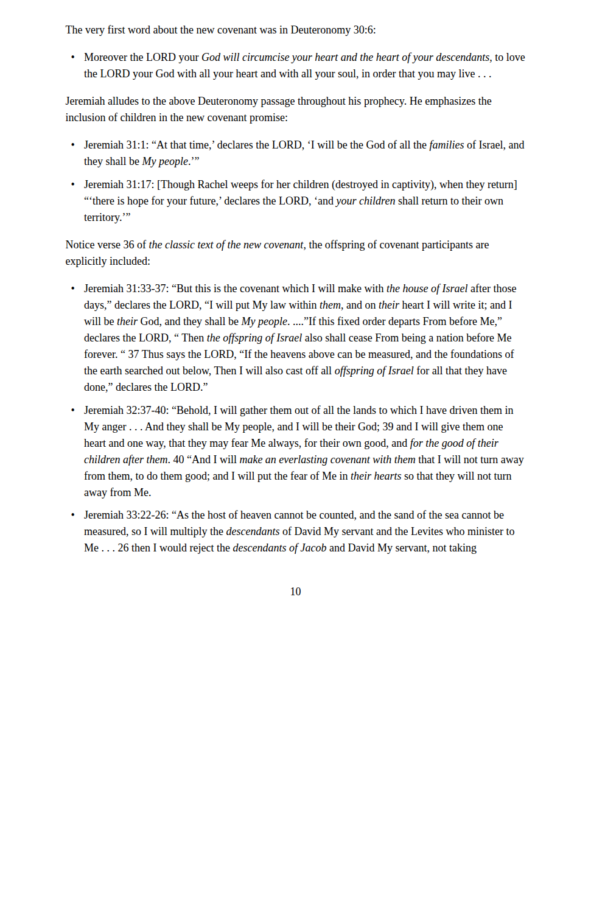The very first word about the new covenant was in Deuteronomy 30:6:
Moreover the LORD your God will circumcise your heart and the heart of your descendants, to love the LORD your God with all your heart and with all your soul, in order that you may live . . .
Jeremiah alludes to the above Deuteronomy passage throughout his prophecy. He emphasizes the inclusion of children in the new covenant promise:
Jeremiah 31:1: “At that time,’ declares the LORD, ‘I will be the God of all the families of Israel, and they shall be My people.’”
Jeremiah 31:17: [Though Rachel weeps for her children (destroyed in captivity), when they return] “‘there is hope for your future,’ declares the LORD, ‘and your children shall return to their own territory.’”
Notice verse 36 of the classic text of the new covenant, the offspring of covenant participants are explicitly included:
Jeremiah 31:33-37: “But this is the covenant which I will make with the house of Israel after those days,” declares the LORD, “I will put My law within them, and on their heart I will write it; and I will be their God, and they shall be My people. ....”If this fixed order departs From before Me,” declares the LORD, “ Then the offspring of Israel also shall cease From being a nation before Me forever. “ 37 Thus says the LORD, “If the heavens above can be measured, and the foundations of the earth searched out below, Then I will also cast off all offspring of Israel for all that they have done,” declares the LORD.”
Jeremiah 32:37-40: “Behold, I will gather them out of all the lands to which I have driven them in My anger . . . And they shall be My people, and I will be their God; 39 and I will give them one heart and one way, that they may fear Me always, for their own good, and for the good of their children after them. 40 “And I will make an everlasting covenant with them that I will not turn away from them, to do them good; and I will put the fear of Me in their hearts so that they will not turn away from Me.
Jeremiah 33:22-26: “As the host of heaven cannot be counted, and the sand of the sea cannot be measured, so I will multiply the descendants of David My servant and the Levites who minister to Me . . . 26 then I would reject the descendants of Jacob and David My servant, not taking
10